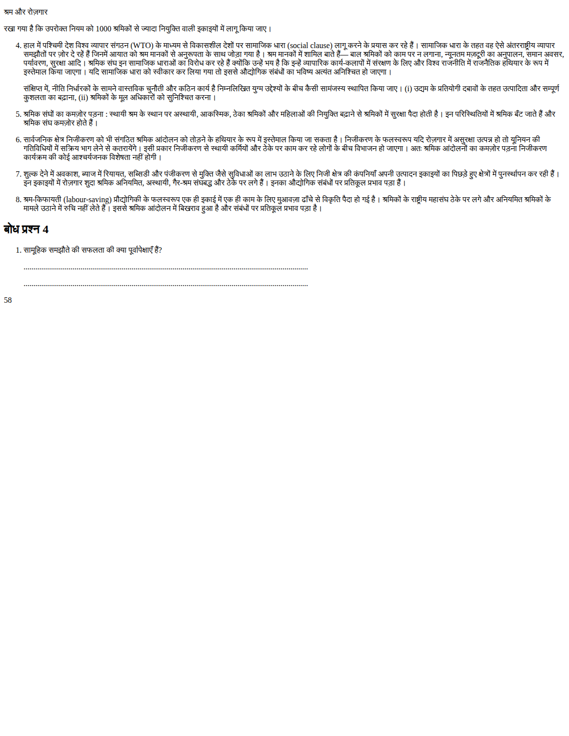श्रम और रोज़गार
रखा गया है कि उपरोक्त नियम को 1000 श्रमिकों से ज्यादा नियुक्ति वाली इकाइयों में लागू किया जाए।
हाल में पश्चिमी देश विश्व व्यापार संगठन (WTO) के माध्यम से विकासशील देशों पर सामाजिक धारा (social clause) लागू करने के प्रयास कर रहे हैं। सामाजिक धारा के तहत वह ऐसे अंतरराष्ट्रीय व्यापार समझौतों पर ज़ोर दे रहें हैं जिनमें आयात को श्रम मानकों से अनुरूपता के साथ जोड़ा गया है। श्रम मानकों में शामिल बाते हैं— बाल श्रमिकों को काम पर न लगाना, न्यूनतम मज़दूरी का अनुपालन, समान अवसर, पर्यावरण, सुरक्षा आदि। श्रमिक संघ इन सामाजिक धाराओं का विरोध कर रहे हैं क्योंकि उन्हें भय है कि इन्हें व्यापारिक कार्य-कलापों में संरक्षण के लिए और विश्व राजनीति में राजनैतिक हथियार के रूप में इस्तेमाल किया जाएगा। यदि सामाजिक धारा को स्वीकार कर लिया गया तो इससे औद्योगिक संबंधों का भविष्य अत्यंत अनिश्चित हो जाएगा।
संक्षिप्त में, नीति निर्धारकों के सामने वास्तविक चुनौती और कठिन कार्य है निम्नलिखित युग्म उद्देश्यों के बीच कैसी सामंजस्य स्थापित किया जाए। (i) उद्यम के प्रतियोगी दबावों के तहत उत्पादिता और सम्पूर्ण कुशलता का बढ़ाना, (ii) श्रमिकों के मूल अधिकारों को सुनिश्चित करना।
श्रमिक संघों का कमज़ोर पड़ना : स्थायी श्रम के स्थान पर अस्थायी, आकस्मिक, ठेका श्रमिकों और महिलाओं की नियुक्ति बढ़ाने से श्रमिकों में सुरक्षा पैदा होती है। इन परिस्थितियों में श्रमिक बँट जाते हैं और श्रमिक संघ कमज़ोर होते हैं।
सार्वजनिक क्षेत्र निजीकरण को भी संगठित श्रमिक आंदोलन को तोड़ने के हथियार के रूप में इस्तेमाल किया जा सकता है। निजीकरण के फलस्वरूप यदि रोज़गार में असुरक्षा उत्पन्न हो तो यूनियन की गतिविधियों में सक्रिय भाग लेने से कतरायेंगे। इसी प्रकार निजीकरण से स्थायी कर्मियों और ठेके पर काम कर रहे लोगों के बीच विभाजन हो जाएगा। अतः श्रमिक आंदोलनों का कमज़ोर पड़ना निजीकरण कार्यक्रम की कोई आश्चर्यजनक विशेषता नहीं होगी।
शुल्क देने में अवकाश, ब्याज में रियायत, सब्सिडी और पंजीकरण से मुक्ति जैसे सुविधाओं का लाभ उठाने के लिए निजी क्षेत्र की कंपनियाँ अपनी उत्पादन इकाइयों का पिछड़े हुए क्षेत्रों में पुनर्स्थापन कर रही हैं। इन इकाइयों में रोज़गार शुदा श्रमिक अनियमित, अस्थायी, गैर-श्रम संघबद्ध और ठेके पर लगे हैं। इनका औद्योगिक संबंधों पर प्रतिकूल प्रभाव पड़ा हैं।
श्रम-किफायती (labour-saving) प्रौद्योगिकी के फलस्वरूप एक ही इकाई में एक ही काम के लिए मुआवज़ा ढाँचे से विकृति पैदा हो गई है। श्रमिकों के राष्ट्रीय महासंघ ठेके पर लगे और अनियमित श्रमिकों के मामले उठाने में रुचि नहीं लेते हैं। इससे श्रमिक आंदोलन में बिखराव हुआ है और संबंधों पर प्रतिकूल प्रभाव पड़ा है।
बोध प्रश्न 4
सामूहिक समझौते की सफलता की क्या पूर्वापेक्षाएँ हैं?
.................................................................................................................................................
.................................................................................................................................................
58